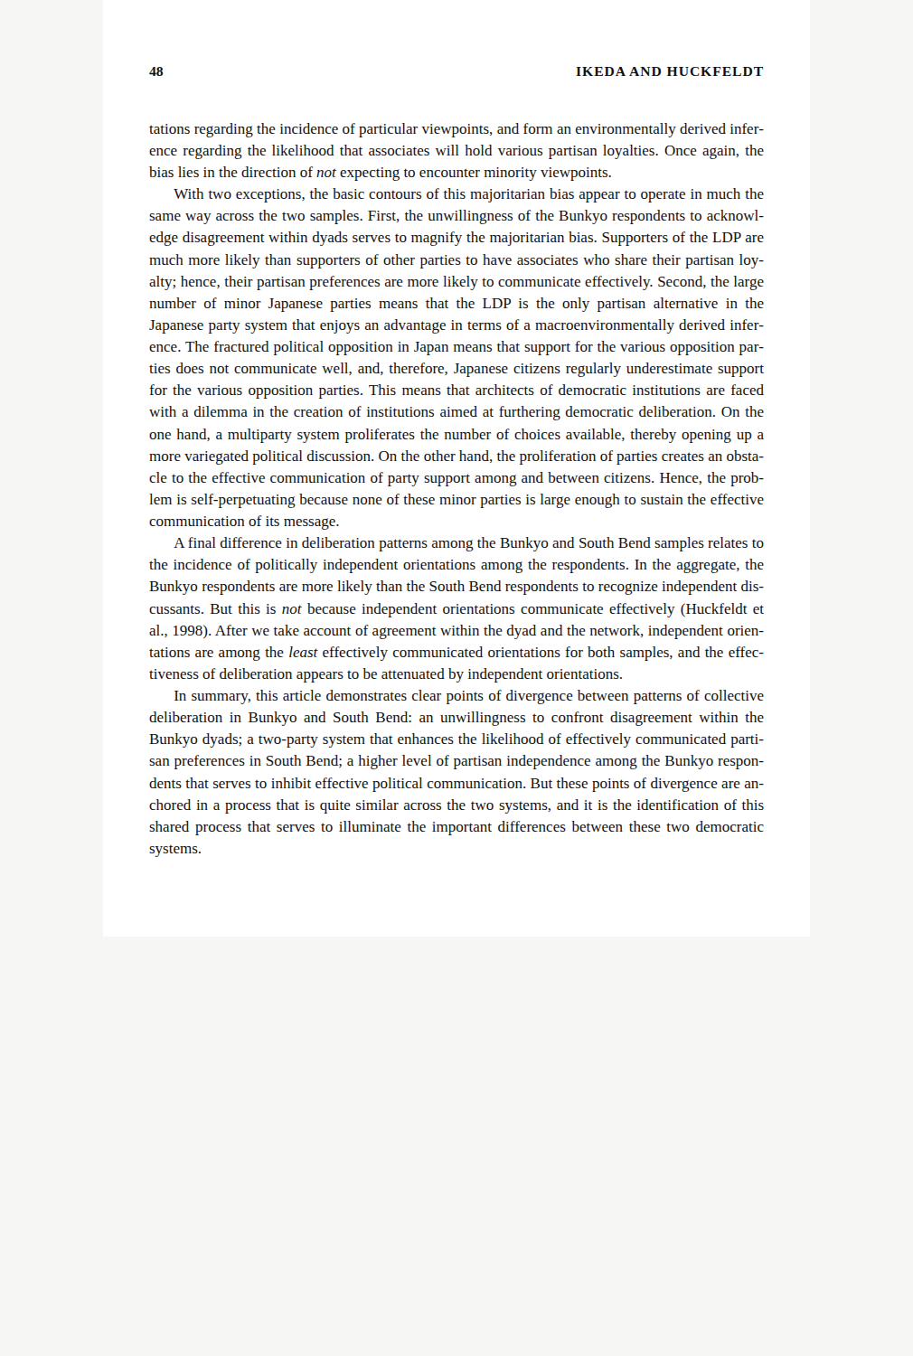48 Ikeda and Huckfeldt
tations regarding the incidence of particular viewpoints, and form an environmentally derived inference regarding the likelihood that associates will hold various partisan loyalties. Once again, the bias lies in the direction of not expecting to encounter minority viewpoints.
With two exceptions, the basic contours of this majoritarian bias appear to operate in much the same way across the two samples. First, the unwillingness of the Bunkyo respondents to acknowledge disagreement within dyads serves to magnify the majoritarian bias. Supporters of the LDP are much more likely than supporters of other parties to have associates who share their partisan loyalty; hence, their partisan preferences are more likely to communicate effectively. Second, the large number of minor Japanese parties means that the LDP is the only partisan alternative in the Japanese party system that enjoys an advantage in terms of a macroenvironmentally derived inference. The fractured political opposition in Japan means that support for the various opposition parties does not communicate well, and, therefore, Japanese citizens regularly underestimate support for the various opposition parties. This means that architects of democratic institutions are faced with a dilemma in the creation of institutions aimed at furthering democratic deliberation. On the one hand, a multiparty system proliferates the number of choices available, thereby opening up a more variegated political discussion. On the other hand, the proliferation of parties creates an obstacle to the effective communication of party support among and between citizens. Hence, the problem is self-perpetuating because none of these minor parties is large enough to sustain the effective communication of its message.
A final difference in deliberation patterns among the Bunkyo and South Bend samples relates to the incidence of politically independent orientations among the respondents. In the aggregate, the Bunkyo respondents are more likely than the South Bend respondents to recognize independent discussants. But this is not because independent orientations communicate effectively (Huckfeldt et al., 1998). After we take account of agreement within the dyad and the network, independent orientations are among the least effectively communicated orientations for both samples, and the effectiveness of deliberation appears to be attenuated by independent orientations.
In summary, this article demonstrates clear points of divergence between patterns of collective deliberation in Bunkyo and South Bend: an unwillingness to confront disagreement within the Bunkyo dyads; a two-party system that enhances the likelihood of effectively communicated partisan preferences in South Bend; a higher level of partisan independence among the Bunkyo respondents that serves to inhibit effective political communication. But these points of divergence are anchored in a process that is quite similar across the two systems, and it is the identification of this shared process that serves to illuminate the important differences between these two democratic systems.